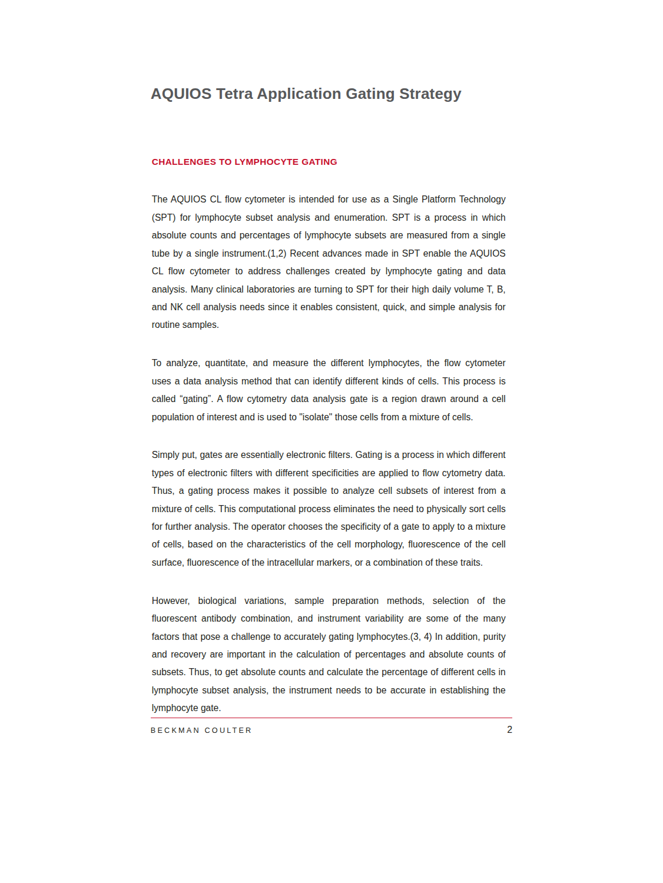AQUIOS Tetra Application Gating Strategy
CHALLENGES TO LYMPHOCYTE GATING
The AQUIOS CL flow cytometer is intended for use as a Single Platform Technology (SPT) for lymphocyte subset analysis and enumeration. SPT is a process in which absolute counts and percentages of lymphocyte subsets are measured from a single tube by a single instrument.(1,2) Recent advances made in SPT enable the AQUIOS CL flow cytometer to address challenges created by lymphocyte gating and data analysis. Many clinical laboratories are turning to SPT for their high daily volume T, B, and NK cell analysis needs since it enables consistent, quick, and simple analysis for routine samples.
To analyze, quantitate, and measure the different lymphocytes, the flow cytometer uses a data analysis method that can identify different kinds of cells. This process is called “gating”. A flow cytometry data analysis gate is a region drawn around a cell population of interest and is used to "isolate" those cells from a mixture of cells.
Simply put, gates are essentially electronic filters. Gating is a process in which different types of electronic filters with different specificities are applied to flow cytometry data. Thus, a gating process makes it possible to analyze cell subsets of interest from a mixture of cells. This computational process eliminates the need to physically sort cells for further analysis. The operator chooses the specificity of a gate to apply to a mixture of cells, based on the characteristics of the cell morphology, fluorescence of the cell surface, fluorescence of the intracellular markers, or a combination of these traits.
However, biological variations, sample preparation methods, selection of the fluorescent antibody combination, and instrument variability are some of the many factors that pose a challenge to accurately gating lymphocytes.(3, 4) In addition, purity and recovery are important in the calculation of percentages and absolute counts of subsets. Thus, to get absolute counts and calculate the percentage of different cells in lymphocyte subset analysis, the instrument needs to be accurate in establishing the lymphocyte gate.
BECKMAN COULTER
2